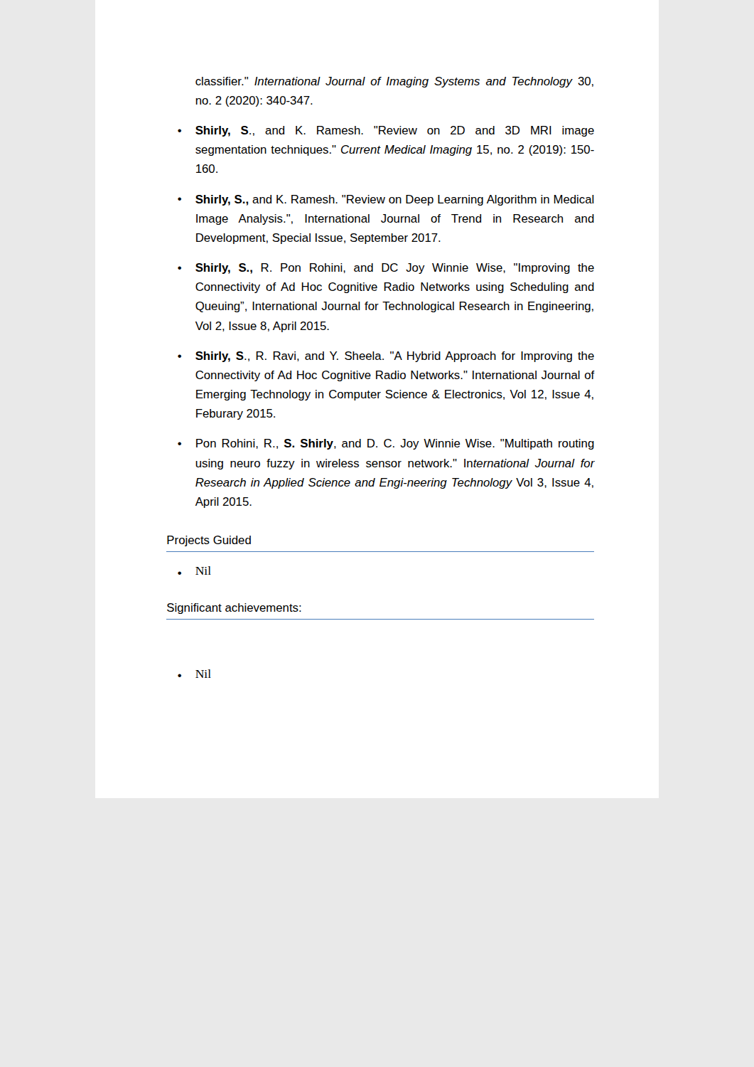classifier." International Journal of Imaging Systems and Technology 30, no. 2 (2020): 340-347.
Shirly, S., and K. Ramesh. "Review on 2D and 3D MRI image segmentation techniques." Current Medical Imaging 15, no. 2 (2019): 150-160.
Shirly, S., and K. Ramesh. "Review on Deep Learning Algorithm in Medical Image Analysis.", International Journal of Trend in Research and Development, Special Issue, September 2017.
Shirly, S., R. Pon Rohini, and DC Joy Winnie Wise, "Improving the Connectivity of Ad Hoc Cognitive Radio Networks using Scheduling and Queuing”, International Journal for Technological Research in Engineering, Vol 2, Issue 8, April 2015.
Shirly, S., R. Ravi, and Y. Sheela. "A Hybrid Approach for Improving the Connectivity of Ad Hoc Cognitive Radio Networks." International Journal of Emerging Technology in Computer Science & Electronics, Vol 12, Issue 4, Feburary 2015.
Pon Rohini, R., S. Shirly, and D. C. Joy Winnie Wise. "Multipath routing using neuro fuzzy in wireless sensor network." International Journal for Research in Applied Science and Engi-neering Technology Vol 3, Issue 4, April 2015.
Projects Guided
Nil
Significant achievements:
Nil